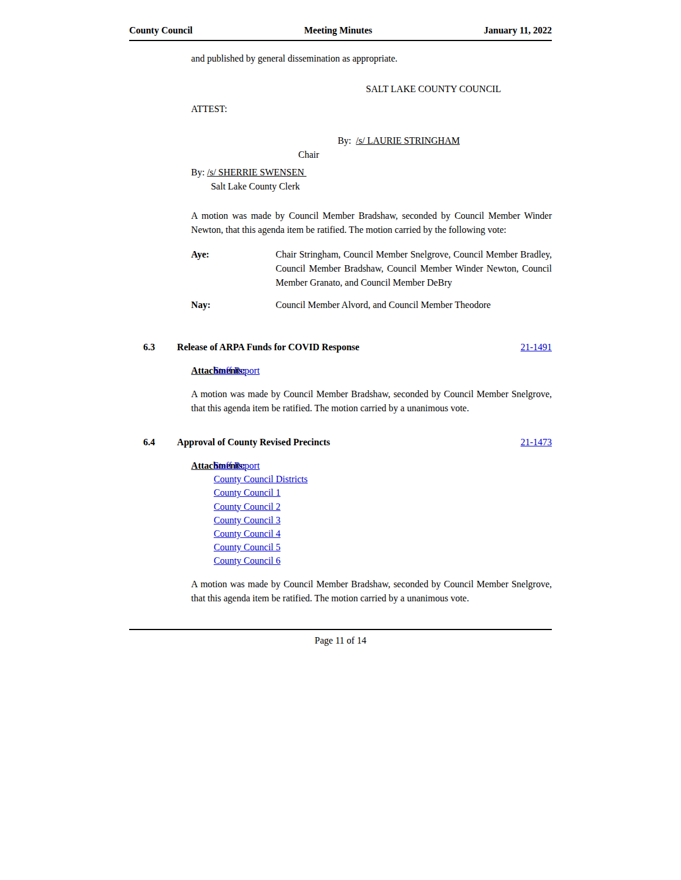County Council
Meeting Minutes
January 11, 2022
and published by general dissemination as appropriate.
SALT LAKE COUNTY COUNCIL
ATTEST:
By: /s/ LAURIE STRINGHAM
Chair
By: /s/ SHERRIE SWENSEN
Salt Lake County Clerk
A motion was made by Council Member Bradshaw, seconded by Council Member Winder Newton, that this agenda item be ratified. The motion carried by the following vote:
| Aye: | Chair Stringham, Council Member Snelgrove, Council Member Bradley, Council Member Bradshaw, Council Member Winder Newton, Council Member Granato, and Council Member DeBry |
| Nay: | Council Member Alvord, and Council Member Theodore |
6.3
Release of ARPA Funds for COVID Response
21-1491
Attachments:
Staff Report
A motion was made by Council Member Bradshaw, seconded by Council Member Snelgrove, that this agenda item be ratified. The motion carried by a unanimous vote.
6.4
Approval of County Revised Precincts
21-1473
Attachments:
Staff Report County Council Districts County Council 1 County Council 2 County Council 3 County Council 4 County Council 5 County Council 6
A motion was made by Council Member Bradshaw, seconded by Council Member Snelgrove, that this agenda item be ratified. The motion carried by a unanimous vote.
Page 11 of 14